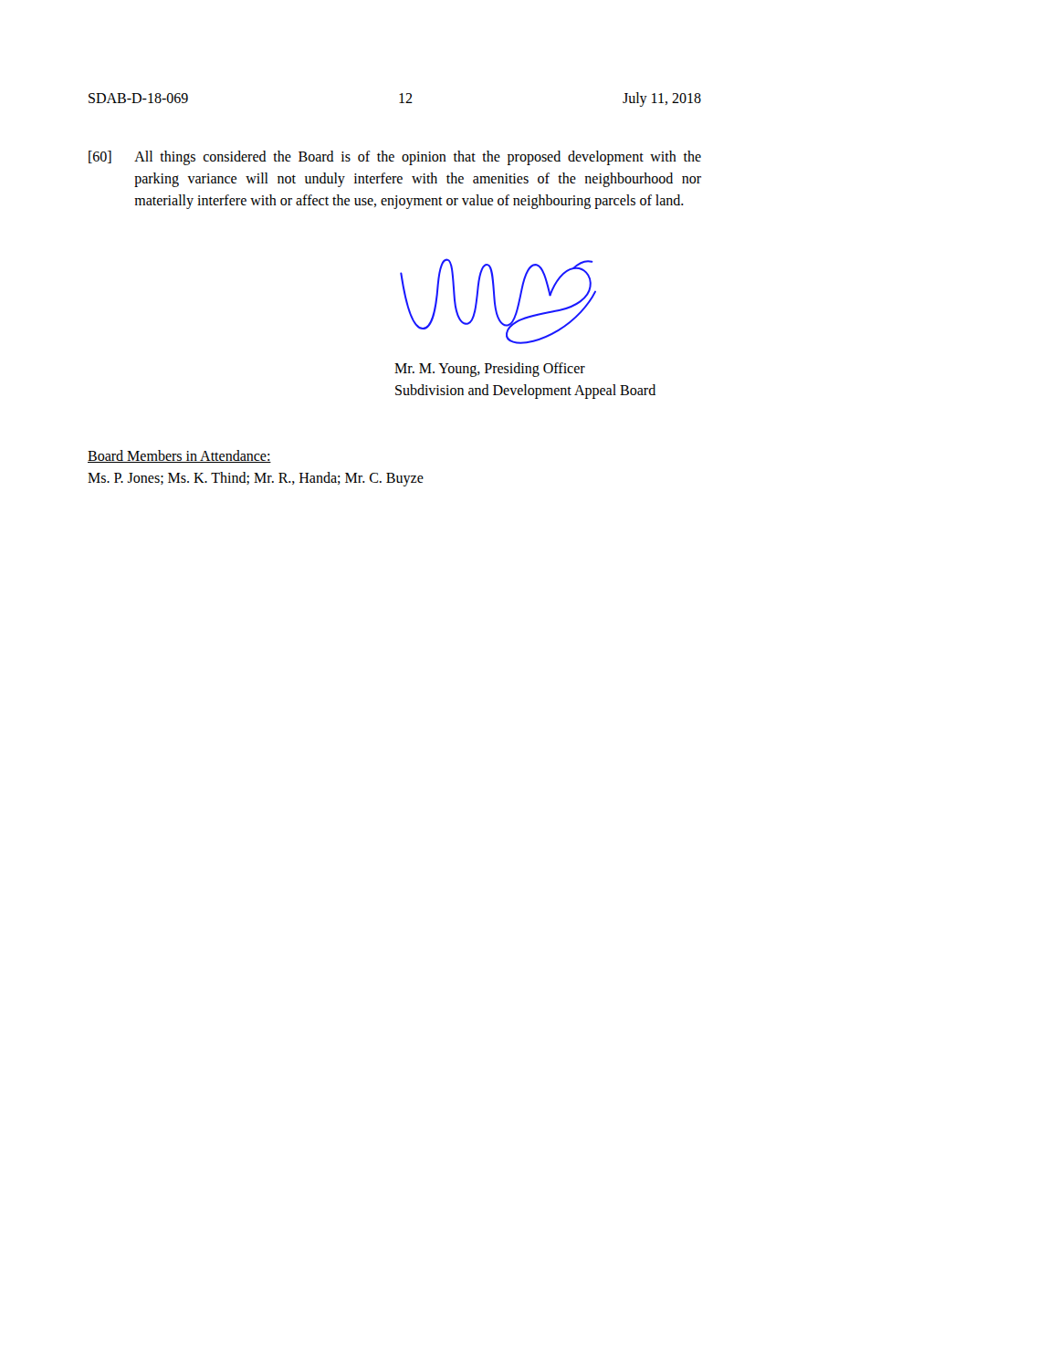SDAB-D-18-069
12
July 11, 2018
[60]
All things considered the Board is of the opinion that the proposed development with the parking variance will not unduly interfere with the amenities of the neighbourhood nor materially interfere with or affect the use, enjoyment or value of neighbouring parcels of land.
Mr. M. Young, Presiding Officer
Subdivision and Development Appeal Board
Board Members in Attendance:
Ms. P. Jones; Ms. K. Thind; Mr. R., Handa; Mr. C. Buyze